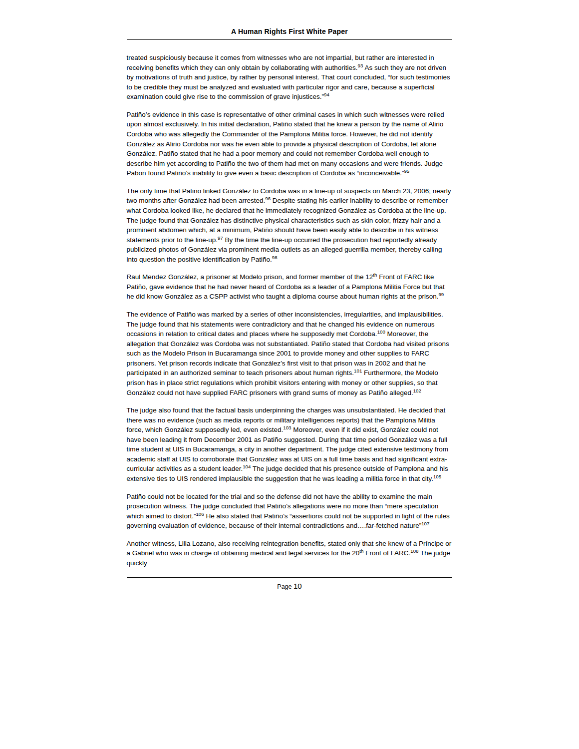A Human Rights First White Paper
treated suspiciously because it comes from witnesses who are not impartial, but rather are interested in receiving benefits which they can only obtain by collaborating with authorities.93 As such they are not driven by motivations of truth and justice, by rather by personal interest. That court concluded, “for such testimonies to be credible they must be analyzed and evaluated with particular rigor and care, because a superficial examination could give rise to the commission of grave injustices.”94
Patiño’s evidence in this case is representative of other criminal cases in which such witnesses were relied upon almost exclusively. In his initial declaration, Patiño stated that he knew a person by the name of Alirio Cordoba who was allegedly the Commander of the Pamplona Militia force. However, he did not identify González as Alirio Cordoba nor was he even able to provide a physical description of Cordoba, let alone González. Patiño stated that he had a poor memory and could not remember Cordoba well enough to describe him yet according to Patiño the two of them had met on many occasions and were friends. Judge Pabon found Patiño’s inability to give even a basic description of Cordoba as “inconceivable.”95
The only time that Patiño linked González to Cordoba was in a line-up of suspects on March 23, 2006; nearly two months after González had been arrested.96 Despite stating his earlier inability to describe or remember what Cordoba looked like, he declared that he immediately recognized González as Cordoba at the line-up. The judge found that González has distinctive physical characteristics such as skin color, frizzy hair and a prominent abdomen which, at a minimum, Patiño should have been easily able to describe in his witness statements prior to the line-up.97 By the time the line-up occurred the prosecution had reportedly already publicized photos of González via prominent media outlets as an alleged guerrilla member, thereby calling into question the positive identification by Patiño.98
Raul Mendez González, a prisoner at Modelo prison, and former member of the 12th Front of FARC like Patiño, gave evidence that he had never heard of Cordoba as a leader of a Pamplona Militia Force but that he did know González as a CSPP activist who taught a diploma course about human rights at the prison.99
The evidence of Patiño was marked by a series of other inconsistencies, irregularities, and implausibilities. The judge found that his statements were contradictory and that he changed his evidence on numerous occasions in relation to critical dates and places where he supposedly met Cordoba.100 Moreover, the allegation that González was Cordoba was not substantiated. Patiño stated that Cordoba had visited prisons such as the Modelo Prison in Bucaramanga since 2001 to provide money and other supplies to FARC prisoners. Yet prison records indicate that González’s first visit to that prison was in 2002 and that he participated in an authorized seminar to teach prisoners about human rights.101 Furthermore, the Modelo prison has in place strict regulations which prohibit visitors entering with money or other supplies, so that González could not have supplied FARC prisoners with grand sums of money as Patiño alleged.102
The judge also found that the factual basis underpinning the charges was unsubstantiated. He decided that there was no evidence (such as media reports or military intelligences reports) that the Pamplona Militia force, which González supposedly led, even existed.103 Moreover, even if it did exist, González could not have been leading it from December 2001 as Patiño suggested. During that time period González was a full time student at UIS in Bucaramanga, a city in another department. The judge cited extensive testimony from academic staff at UIS to corroborate that González was at UIS on a full time basis and had significant extra-curricular activities as a student leader.104 The judge decided that his presence outside of Pamplona and his extensive ties to UIS rendered implausible the suggestion that he was leading a militia force in that city.105
Patiño could not be located for the trial and so the defense did not have the ability to examine the main prosecution witness. The judge concluded that Patiño’s allegations were no more than “mere speculation which aimed to distort.”106 He also stated that Patiño’s “assertions could not be supported in light of the rules governing evaluation of evidence, because of their internal contradictions and….far-fetched nature”107
Another witness, Lilia Lozano, also receiving reintegration benefits, stated only that she knew of a Príncipe or a Gabriel who was in charge of obtaining medical and legal services for the 20th Front of FARC.108 The judge quickly
Page 10